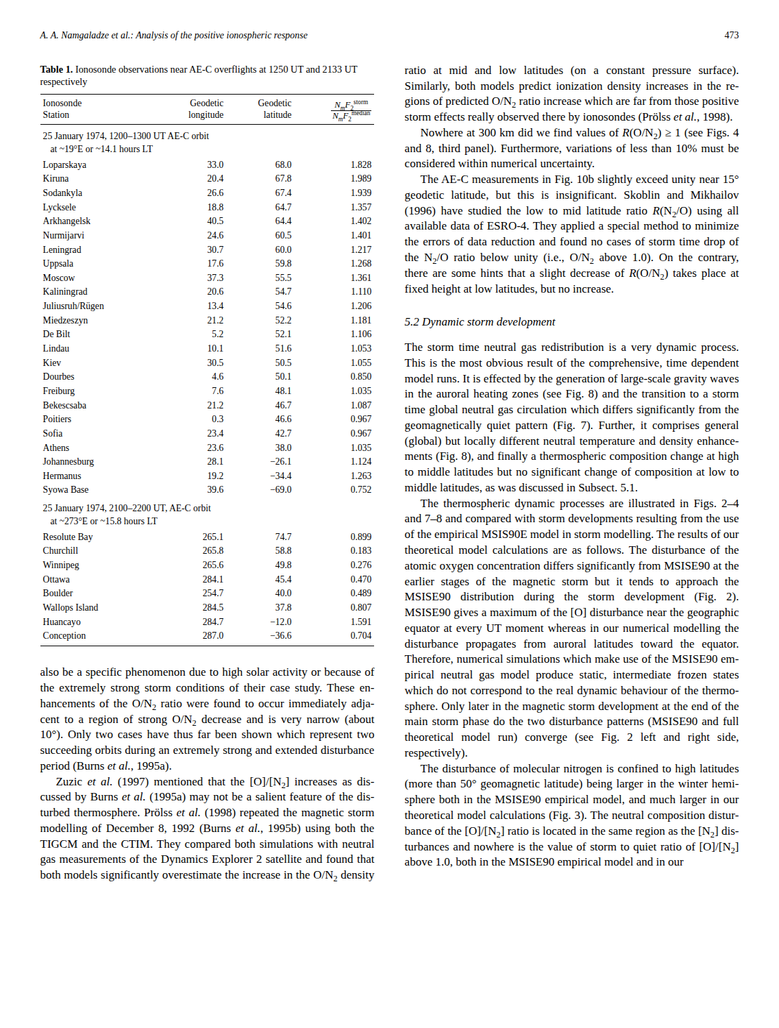A. A. Namgaladze et al.: Analysis of the positive ionospheric response 473
Table 1. Ionosonde observations near AE-C overflights at 1250 UT and 2133 UT respectively
| Ionosonde Station | Geodetic longitude | Geodetic latitude | N m F 2 storm N m F 2 median |
| --- | --- | --- | --- |
| 25 January 1974, 1200–1300 UT AE-C orbit |
| at ~19°E or ~14.1 hours LT |
| Loparskaya | 33.0 | 68.0 | 1.828 |
| Kiruna | 20.4 | 67.8 | 1.989 |
| Sodankyla | 26.6 | 67.4 | 1.939 |
| Lycksele | 18.8 | 64.7 | 1.357 |
| Arkhangelsk | 40.5 | 64.4 | 1.402 |
| Nurmijarvi | 24.6 | 60.5 | 1.401 |
| Leningrad | 30.7 | 60.0 | 1.217 |
| Uppsala | 17.6 | 59.8 | 1.268 |
| Moscow | 37.3 | 55.5 | 1.361 |
| Kaliningrad | 20.6 | 54.7 | 1.110 |
| Juliusruh/Rügen | 13.4 | 54.6 | 1.206 |
| Miedzeszyn | 21.2 | 52.2 | 1.181 |
| De Bilt | 5.2 | 52.1 | 1.106 |
| Lindau | 10.1 | 51.6 | 1.053 |
| Kiev | 30.5 | 50.5 | 1.055 |
| Dourbes | 4.6 | 50.1 | 0.850 |
| Freiburg | 7.6 | 48.1 | 1.035 |
| Bekescsaba | 21.2 | 46.7 | 1.087 |
| Poitiers | 0.3 | 46.6 | 0.967 |
| Sofia | 23.4 | 42.7 | 0.967 |
| Athens | 23.6 | 38.0 | 1.035 |
| Johannesburg | 28.1 | −26.1 | 1.124 |
| Hermanus | 19.2 | −34.4 | 1.263 |
| Syowa Base | 39.6 | −69.0 | 0.752 |
| 25 January 1974, 2100–2200 UT, AE-C orbit |
| at ~273°E or ~15.8 hours LT |
| Resolute Bay | 265.1 | 74.7 | 0.899 |
| Churchill | 265.8 | 58.8 | 0.183 |
| Winnipeg | 265.6 | 49.8 | 0.276 |
| Ottawa | 284.1 | 45.4 | 0.470 |
| Boulder | 254.7 | 40.0 | 0.489 |
| Wallops Island | 284.5 | 37.8 | 0.807 |
| Huancayo | 284.7 | −12.0 | 1.591 |
| Conception | 287.0 | −36.6 | 0.704 |
also be a specific phenomenon due to high solar activity or because of the extremely strong storm conditions of their case study. These enhancements of the O/N2 ratio were found to occur immediately adjacent to a region of strong O/N2 decrease and is very narrow (about 10°). Only two cases have thus far been shown which represent two succeeding orbits during an extremely strong and extended disturbance period (Burns et al., 1995a).
Zuzic et al. (1997) mentioned that the [O]/[N2] increases as discussed by Burns et al. (1995a) may not be a salient feature of the disturbed thermosphere. Prölss et al. (1998) repeated the magnetic storm modelling of December 8, 1992 (Burns et al., 1995b) using both the TIGCM and the CTIM. They compared both simulations with neutral gas measurements of the Dynamics Explorer 2 satellite and found that both models significantly overestimate the increase in the O/N2 density ratio at mid and low latitudes (on a constant pressure surface). Similarly, both models predict ionization density increases in the regions of predicted O/N2 ratio increase which are far from those positive storm effects really observed there by ionosondes (Prölss et al., 1998).
Nowhere at 300 km did we find values of R(O/N2) ≥ 1 (see Figs. 4 and 8, third panel). Furthermore, variations of less than 10% must be considered within numerical uncertainty.
The AE-C measurements in Fig. 10b slightly exceed unity near 15° geodetic latitude, but this is insignificant. Skoblin and Mikhailov (1996) have studied the low to mid latitude ratio R(N2/O) using all available data of ESRO-4. They applied a special method to minimize the errors of data reduction and found no cases of storm time drop of the N2/O ratio below unity (i.e., O/N2 above 1.0). On the contrary, there are some hints that a slight decrease of R(O/N2) takes place at fixed height at low latitudes, but no increase.
5.2 Dynamic storm development
The storm time neutral gas redistribution is a very dynamic process. This is the most obvious result of the comprehensive, time dependent model runs. It is effected by the generation of large-scale gravity waves in the auroral heating zones (see Fig. 8) and the transition to a storm time global neutral gas circulation which differs significantly from the geomagnetically quiet pattern (Fig. 7). Further, it comprises general (global) but locally different neutral temperature and density enhancements (Fig. 8), and finally a thermospheric composition change at high to middle latitudes but no significant change of composition at low to middle latitudes, as was discussed in Subsect. 5.1.
The thermospheric dynamic processes are illustrated in Figs. 2–4 and 7–8 and compared with storm developments resulting from the use of the empirical MSIS90E model in storm modelling. The results of our theoretical model calculations are as follows. The disturbance of the atomic oxygen concentration differs significantly from MSISE90 at the earlier stages of the magnetic storm but it tends to approach the MSISE90 distribution during the storm development (Fig. 2). MSISE90 gives a maximum of the [O] disturbance near the geographic equator at every UT moment whereas in our numerical modelling the disturbance propagates from auroral latitudes toward the equator. Therefore, numerical simulations which make use of the MSISE90 empirical neutral gas model produce static, intermediate frozen states which do not correspond to the real dynamic behaviour of the thermosphere. Only later in the magnetic storm development at the end of the main storm phase do the two disturbance patterns (MSISE90 and full theoretical model run) converge (see Fig. 2 left and right side, respectively).
The disturbance of molecular nitrogen is confined to high latitudes (more than 50° geomagnetic latitude) being larger in the winter hemisphere both in the MSISE90 empirical model, and much larger in our theoretical model calculations (Fig. 3). The neutral composition disturbance of the [O]/[N2] ratio is located in the same region as the [N2] disturbances and nowhere is the value of storm to quiet ratio of [O]/[N2] above 1.0, both in the MSISE90 empirical model and in our